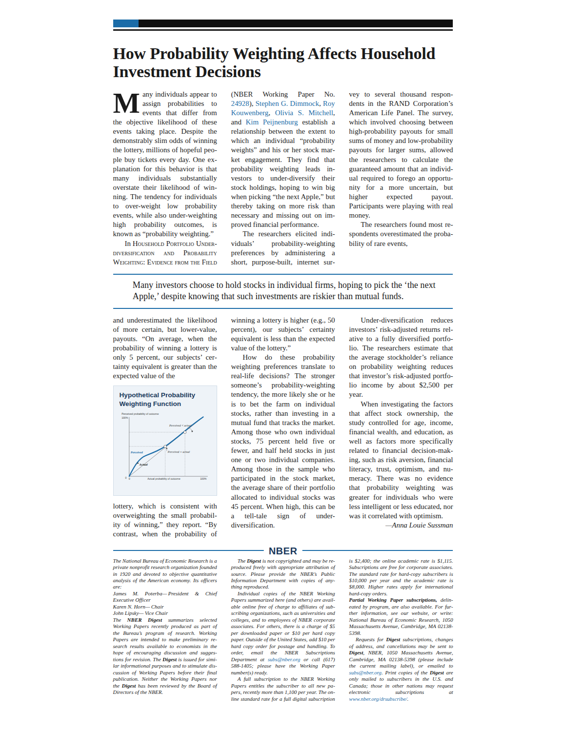How Probability Weighting Affects Household Investment Decisions
Many individuals appear to assign probabilities to events that differ from the objective likelihood of these events taking place. Despite the demonstrably slim odds of winning the lottery, millions of hopeful people buy tickets every day. One explanation for this behavior is that many individuals substantially overstate their likelihood of winning. The tendency for individuals to over-weight low probability events, while also under-weighting high probability outcomes, is known as “probability weighting.”
In Household Portfolio Under-diversification and Probability Weighting: Evidence from the Field (NBER Working Paper No. 24928), Stephen G. Dimmock, Roy Kouwenberg, Olivia S. Mitchell, and Kim Peijnenburg establish a relationship between the extent to which an individual “probability weights” and his or her stock market engagement. They find that probability weighting leads investors to under-diversify their stock holdings, hoping to win big when picking “the next Apple,” but thereby taking on more risk than necessary and missing out on improved financial performance.
The researchers elicited individuals’ probability-weighting preferences by administering a short, purpose-built, internet survey to several thousand respondents in the RAND Corporation’s American Life Panel. The survey, which involved choosing between high-probability payouts for small sums of money and low-probability payouts for larger sums, allowed the researchers to calculate the guaranteed amount that an individual required to forego an opportunity for a more uncertain, but higher expected payout. Participants were playing with real money.
The researchers found most respondents overestimated the probability of rare events,
Many investors choose to hold stocks in individual firms, hoping to pick the ‘the next Apple,’ despite knowing that such investments are riskier than mutual funds.
and underestimated the likelihood of more certain, but lower-value, payouts. “On average, when the probability of winning a lottery is only 5 percent, our subjects’ certainty equivalent is greater than the expected value of the
Hypothetical Probability Weighting Function
Perceived probability of outcome 100% 0 0 Actual probability of outcome 100% Perceived < actual Perceived Perceived = actual Actual
lottery, which is consistent with overweighting the small probability of winning,” they report. “By contrast, when the probability of winning a lottery is higher (e.g., 50 percent), our subjects’ certainty equivalent is less than the expected value of the lottery.”
How do these probability weighting preferences translate to real-life decisions? The stronger someone’s probability-weighting tendency, the more likely she or he is to bet the farm on individual stocks, rather than investing in a mutual fund that tracks the market. Among those who own individual stocks, 75 percent held five or fewer, and half held stocks in just one or two individual companies. Among those in the sample who participated in the stock market, the average share of their portfolio allocated to individual stocks was 45 percent. When high, this can be a tell-tale sign of under-diversification.
Under-diversification reduces investors’ risk-adjusted returns relative to a fully diversified portfolio. The researchers estimate that the average stockholder’s reliance on probability weighting reduces that investor’s risk-adjusted portfolio income by about $2,500 per year.
When investigating the factors that affect stock ownership, the study controlled for age, income, financial wealth, and education, as well as factors more specifically related to financial decision-making, such as risk aversion, financial literacy, trust, optimism, and numeracy. There was no evidence that probability weighting was greater for individuals who were less intelligent or less educated, nor was it correlated with optimism.
—Anna Louie Sussman
NBER
The National Bureau of Economic Research is a private nonprofit research organization founded in 1920 and devoted to objective quantitative analysis of the American economy. Its officers are:
James M. Poterba— President & Chief Executive Officer
Karen N. Horn— Chair
John Lipsky— Vice Chair
The NBER Digest summarizes selected Working Papers recently produced as part of the Bureau’s program of research. Working Papers are intended to make preliminary research results available to economists in the hope of encouraging discussion and suggestions for revision. The Digest is issued for similar informational purposes and to stimulate discussion of Working Papers before their final publication. Neither the Working Papers nor the Digest has been reviewed by the Board of Directors of the NBER.
The Digest is not copyrighted and may be reproduced freely with appropriate attribution of source. Please provide the NBER’s Public Information Department with copies of anything reproduced.
Individual copies of the NBER Working Papers summarized here (and others) are available online free of charge to affiliates of subscribing organizations, such as universities and colleges, and to employees of NBER corporate associates. For others, there is a charge of $5 per downloaded paper or $10 per hard copy paper. Outside of the United States, add $10 per hard copy order for postage and handling. To order, email the NBER Subscriptions Department at subs@nber.org or call (617) 588-1405; please have the Working Paper number(s) ready.
A full subscription to the NBER Working Papers entitles the subscriber to all new papers, recently more than 1,100 per year. The online standard rate for a full digital subscription is $2,400; the online academic rate is $1,115. Subscriptions are free for corporate associates. The standard rate for hard-copy subscribers is $10,000 per year and the academic rate is $8,000. Higher rates apply for international hard-copy orders.
Partial Working Paper subscriptions, delineated by program, are also available. For further information, see our website, or write: National Bureau of Economic Research, 1050 Massachusetts Avenue, Cambridge, MA 02138-5398.
Requests for Digest subscriptions, changes of address, and cancellations may be sent to Digest, NBER, 1050 Massachusetts Avenue, Cambridge, MA 02138-5398 (please include the current mailing label), or emailed to subs@nber.org. Print copies of the Digest are only mailed to subscribers in the U.S. and Canada; those in other nations may request electronic subscriptions at www.nber.org/drsubscribe/.